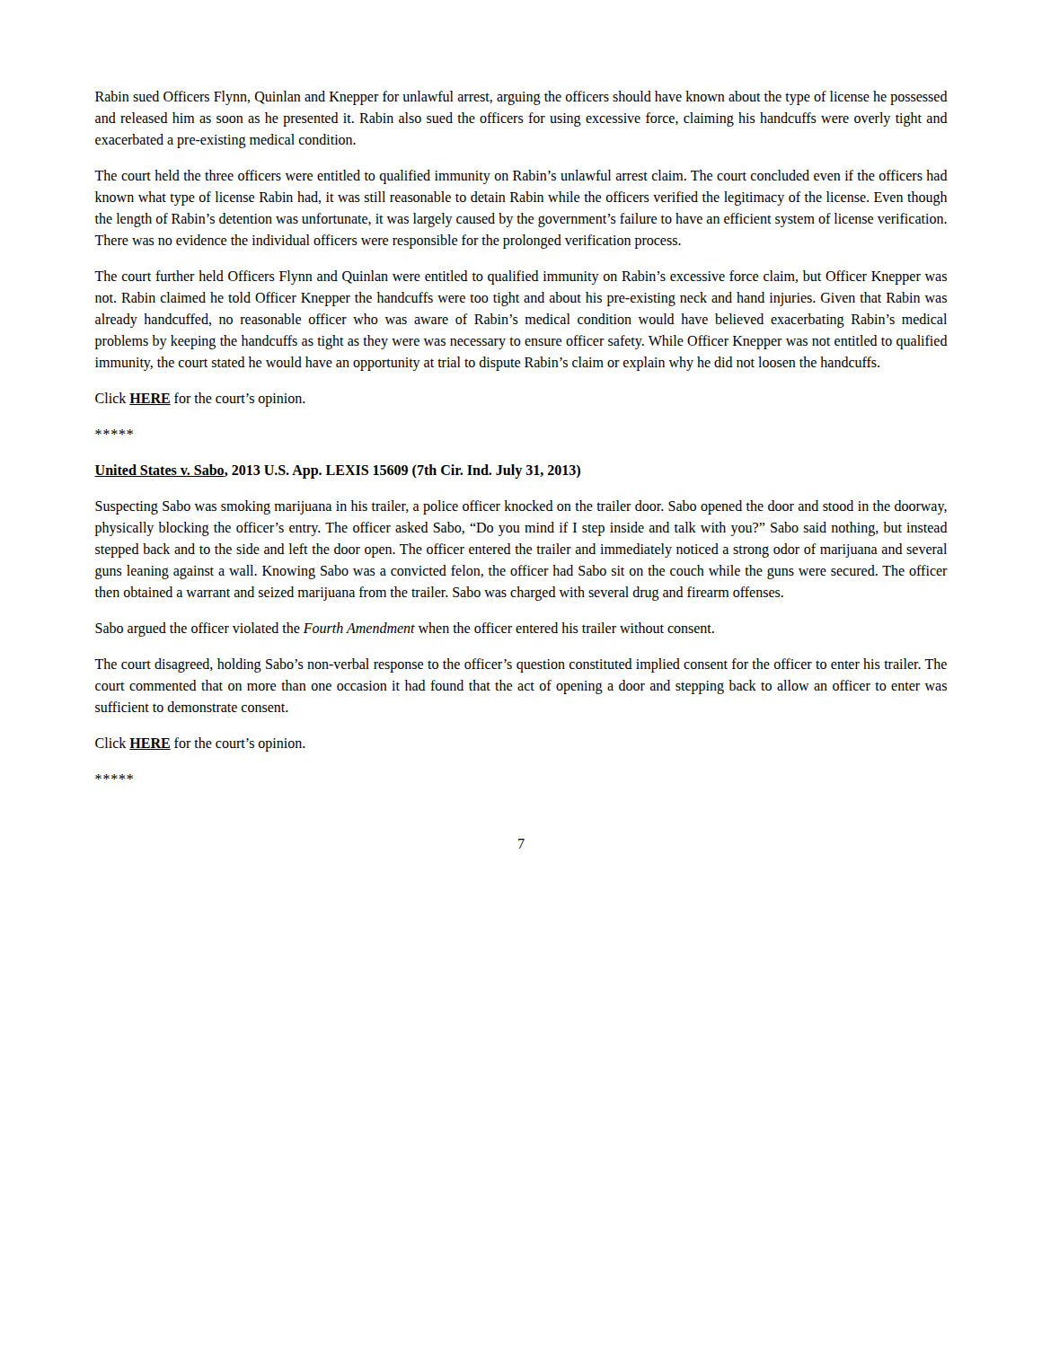Rabin sued Officers Flynn, Quinlan and Knepper for unlawful arrest, arguing the officers should have known about the type of license he possessed and released him as soon as he presented it. Rabin also sued the officers for using excessive force, claiming his handcuffs were overly tight and exacerbated a pre-existing medical condition.
The court held the three officers were entitled to qualified immunity on Rabin’s unlawful arrest claim. The court concluded even if the officers had known what type of license Rabin had, it was still reasonable to detain Rabin while the officers verified the legitimacy of the license. Even though the length of Rabin’s detention was unfortunate, it was largely caused by the government’s failure to have an efficient system of license verification. There was no evidence the individual officers were responsible for the prolonged verification process.
The court further held Officers Flynn and Quinlan were entitled to qualified immunity on Rabin’s excessive force claim, but Officer Knepper was not. Rabin claimed he told Officer Knepper the handcuffs were too tight and about his pre-existing neck and hand injuries. Given that Rabin was already handcuffed, no reasonable officer who was aware of Rabin’s medical condition would have believed exacerbating Rabin’s medical problems by keeping the handcuffs as tight as they were was necessary to ensure officer safety. While Officer Knepper was not entitled to qualified immunity, the court stated he would have an opportunity at trial to dispute Rabin’s claim or explain why he did not loosen the handcuffs.
Click HERE for the court’s opinion.
*****
United States v. Sabo, 2013 U.S. App. LEXIS 15609 (7th Cir. Ind. July 31, 2013)
Suspecting Sabo was smoking marijuana in his trailer, a police officer knocked on the trailer door. Sabo opened the door and stood in the doorway, physically blocking the officer’s entry. The officer asked Sabo, “Do you mind if I step inside and talk with you?” Sabo said nothing, but instead stepped back and to the side and left the door open. The officer entered the trailer and immediately noticed a strong odor of marijuana and several guns leaning against a wall. Knowing Sabo was a convicted felon, the officer had Sabo sit on the couch while the guns were secured. The officer then obtained a warrant and seized marijuana from the trailer. Sabo was charged with several drug and firearm offenses.
Sabo argued the officer violated the Fourth Amendment when the officer entered his trailer without consent.
The court disagreed, holding Sabo’s non-verbal response to the officer’s question constituted implied consent for the officer to enter his trailer. The court commented that on more than one occasion it had found that the act of opening a door and stepping back to allow an officer to enter was sufficient to demonstrate consent.
Click HERE for the court’s opinion.
*****
7